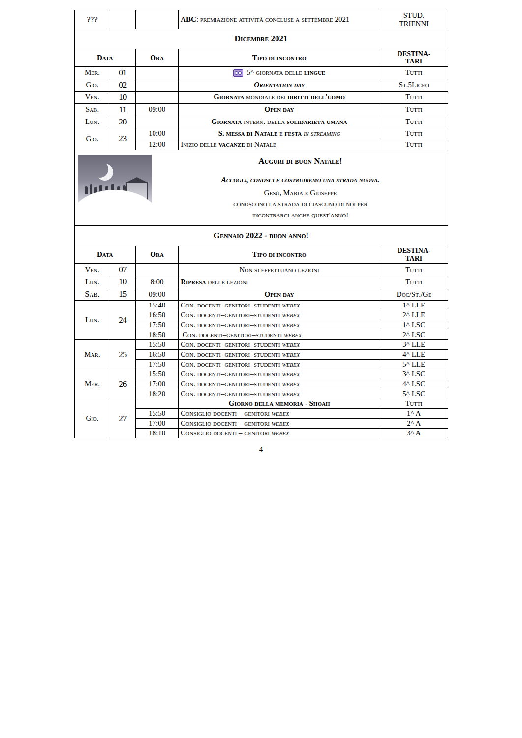| ??? | | | ABC : premiazione attività concluse a settembre 2021 | STUD. TRIENNI |
| Dicembre 2021 |
| Data | Ora | Tipo di incontro | DESTINA- TARI |
| Mer. | 01 | | 5^ giornata delle lingue | Tutti |
| Gio. | 02 | | Orientation day | St.5Liceo |
| Ven. | 10 | | Giornata mondiale dei diritti dell'uomo | Tutti |
| Sab. | 11 | 09:00 | Open day | Tutti |
| Lun. | 20 | | Giornata intern. della solidarietà umana | Tutti |
| Gio. | 23 | 10:00 | S. messa di Natale e festa in streaming | Tutti |
| 12:00 | Inizio delle vacanze di Natale | Tutti |
| Auguri di buon Natale! Accogli, conosci e costruiremo una strada nuova. Gesù, Maria e Giuseppe conoscono la strada di ciascuno di noi per incontrarci anche quest'anno! |
| Gennaio 2022 - buon anno! |
| Data | Ora | Tipo di incontro | DESTINA- TARI |
| Ven. | 07 | | Non si effettuano lezioni | Tutti |
| Lun. | 10 | 8:00 | Ripresa delle lezioni | Tutti |
| Sab. | 15 | 09:00 | Open day | Doc/St./Ge |
| Lun. | 24 | 15:40 | Con. docenti–genitori–studenti webex | 1^ LLE |
| 16:50 | Con. docenti–genitori–studenti webex | 2^ LLE |
| 17:50 | Con. docenti–genitori–studenti webex | 1^ LSC |
| 18:50 | Con. docenti–genitori–studenti webex | 2^ LSC |
| Mar. | 25 | 15:50 | Con. docenti–genitori–studenti webex | 3^ LLE |
| 16:50 | Con. docenti–genitori–studenti webex | 4^ LLE |
| 17:50 | Con. docenti–genitori–studenti webex | 5^ LLE |
| Mer. | 26 | 15:50 | Con. docenti–genitori–studenti webex | 3^ LSC |
| 17:00 | Con. docenti–genitori–studenti webex | 4^ LSC |
| 18:20 | Con. docenti–genitori–studenti webex | 5^ LSC |
| Gio. | 27 | | Giorno della memoria - Shoah | Tutti |
| 15:50 | Consiglio docenti – genitori webex | 1^ A |
| 17:00 | Consiglio docenti – genitori webex | 2^ A |
| 18:10 | Consiglio docenti – genitori webex | 3^ A |
4